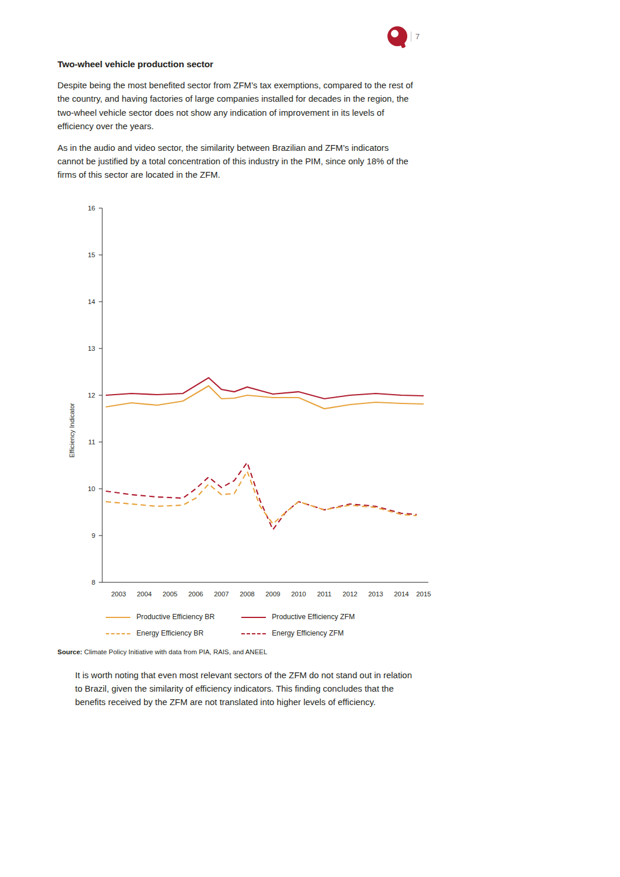7
Two-wheel vehicle production sector
Despite being the most benefited sector from ZFM’s tax exemptions, compared to the rest of the country, and having factories of large companies installed for decades in the region, the two-wheel vehicle sector does not show any indication of improvement in its levels of efficiency over the years.
As in the audio and video sector, the similarity between Brazilian and ZFM’s indicators cannot be justified by a total concentration of this industry in the PIM, since only 18% of the firms of this sector are located in the ZFM.
Efficiency Indicator 16 15 14 13 12 11 10 9 8 2003 2004 2005 2006 2007 2008 2009 2010 2011 2012 2013 2014 2015
Productive Efficiency BR
Productive Efficiency ZFM
Energy Efficiency BR
Energy Efficiency ZFM
Source: Climate Policy Initiative with data from PIA, RAIS, and ANEEL
It is worth noting that even most relevant sectors of the ZFM do not stand out in relation to Brazil, given the similarity of efficiency indicators. This finding concludes that the benefits received by the ZFM are not translated into higher levels of efficiency.